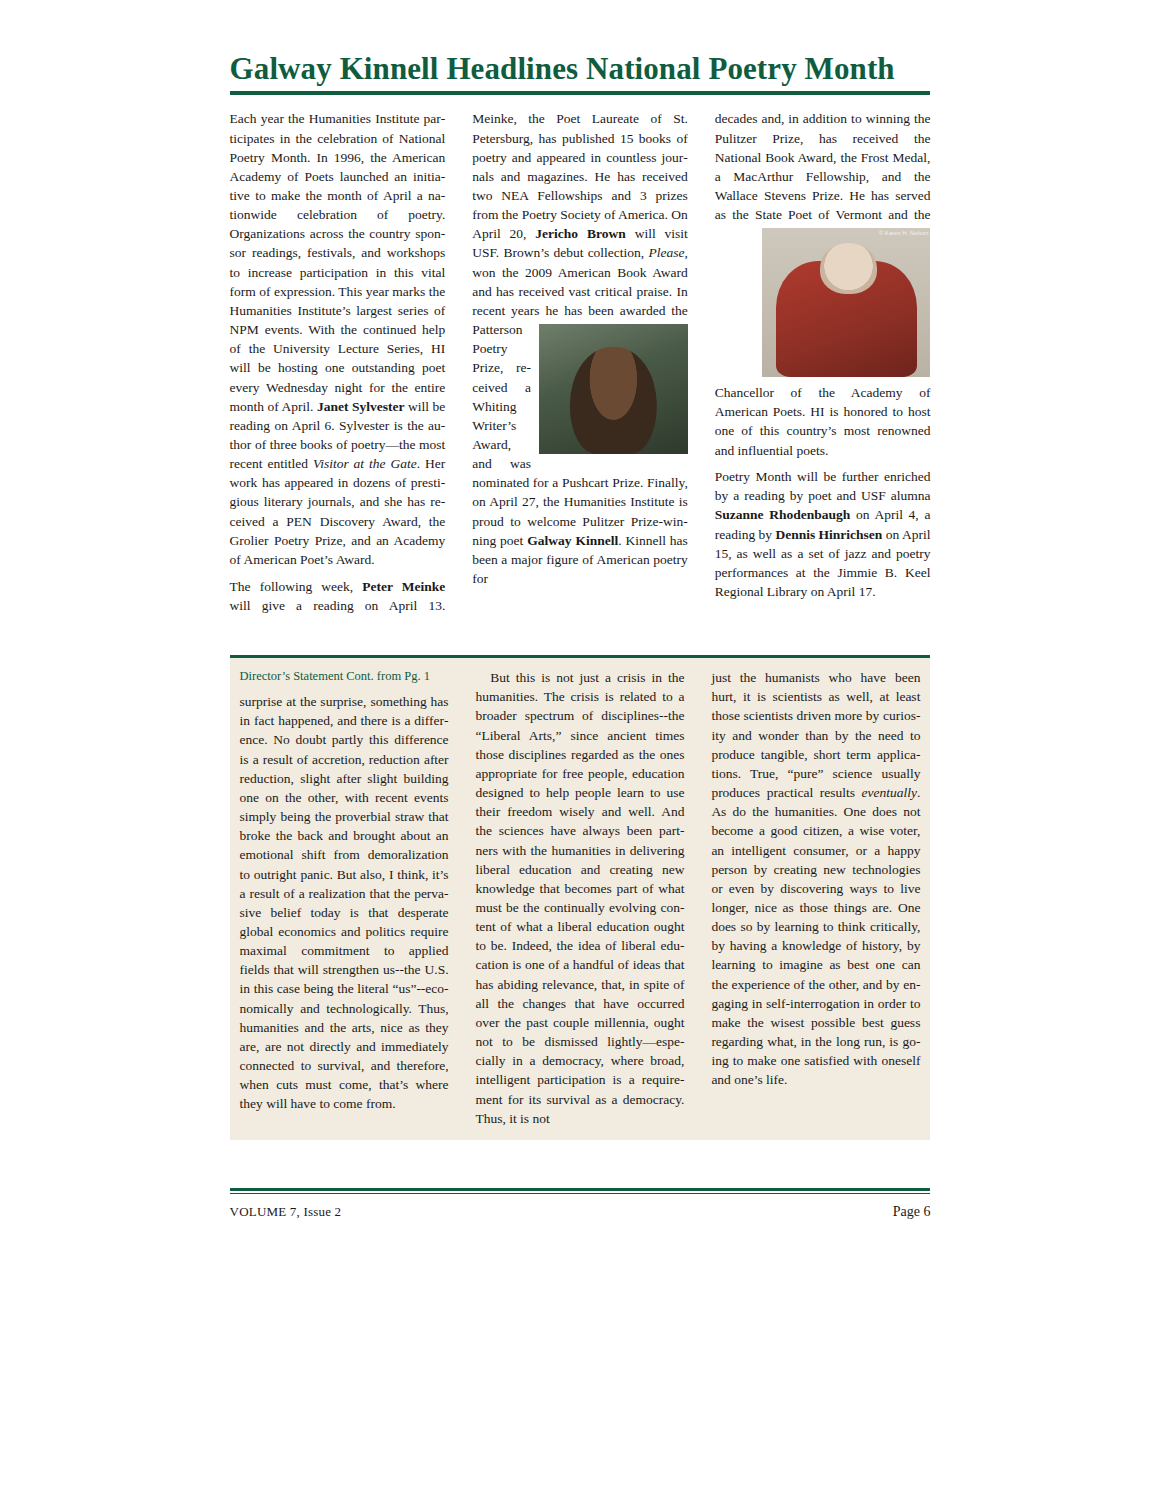Galway Kinnell Headlines National Poetry Month
Each year the Humanities Institute participates in the celebration of National Poetry Month. In 1996, the American Academy of Poets launched an initiative to make the month of April a nationwide celebration of poetry. Organizations across the country sponsor readings, festivals, and workshops to increase participation in this vital form of expression. This year marks the Humanities Institute’s largest series of NPM events. With the continued help of the University Lecture Series, HI will be hosting one outstanding poet every Wednesday night for the entire month of April. Janet Sylvester will be reading on April 6. Sylvester is the author of three books of poetry—the most recent entitled Visitor at the Gate. Her work has appeared in dozens of prestigious literary journals, and she has received a PEN Discovery Award, the Grolier Poetry Prize, and an Academy of American Poet’s Award.
The following week, Peter Meinke will give a reading on April 13. Meinke, the Poet Laureate of St. Petersburg, has published 15 books of poetry and appeared in countless journals and magazines. He has received two NEA Fellowships and 3 prizes from the Poetry Society of America. On April 20, Jericho Brown will visit USF. Brown’s debut collection, Please, won the 2009 American Book Award and has received vast critical praise. In recent years he has been awarded the Patterson Poetry Prize, received a Whiting Writer’s Award, and was nominated for a Pushcart Prize. Finally, on April 27, the Humanities Institute is proud to welcome Pulitzer Prize-winning poet Galway Kinnell. Kinnell has been a major figure of American poetry for
decades and, in addition to winning the Pulitzer Prize, has received the National Book Award, the Frost Medal, a MacArthur Fellowship, and the Wallace Stevens Prize. He has served as the State © Karen H. Nelson Poet of Vermont and the Chancellor of the Academy of American Poets. HI is honored to host one of this country’s most renowned and influential poets.
Poetry Month will be further enriched by a reading by poet and USF alumna Suzanne Rhodenbaugh on April 4, a reading by Dennis Hinrichsen on April 15, as well as a set of jazz and poetry performances at the Jimmie B. Keel Regional Library on April 17.
Director’s Statement Cont. from Pg. 1
surprise at the surprise, something has in fact happened, and there is a difference. No doubt partly this difference is a result of accretion, reduction after reduction, slight after slight building one on the other, with recent events simply being the proverbial straw that broke the back and brought about an emotional shift from demoralization to outright panic. But also, I think, it’s a result of a realization that the pervasive belief today is that desperate global economics and politics require maximal commitment to applied fields that will strengthen us--the U.S. in this case being the literal “us”--economically and technologically. Thus, humanities and the arts, nice as they are, are not directly and immediately connected to survival, and therefore, when cuts must come, that’s where they will have to come from.
But this is not just a crisis in the humanities. The crisis is related to a broader spectrum of disciplines--the “Liberal Arts,” since ancient times those disciplines regarded as the ones appropriate for free people, education designed to help people learn to use their freedom wisely and well. And the sciences have always been partners with the humanities in delivering liberal education and creating new knowledge that becomes part of what must be the continually evolving content of what a liberal education ought to be. Indeed, the idea of liberal education is one of a handful of ideas that has abiding relevance, that, in spite of all the changes that have occurred over the past couple millennia, ought not to be dismissed lightly—especially in a democracy, where broad, intelligent participation is a requirement for its survival as a democracy. Thus, it is not
just the humanists who have been hurt, it is scientists as well, at least those scientists driven more by curiosity and wonder than by the need to produce tangible, short term applications. True, “pure” science usually produces practical results eventually. As do the humanities. One does not become a good citizen, a wise voter, an intelligent consumer, or a happy person by creating new technologies or even by discovering ways to live longer, nice as those things are. One does so by learning to think critically, by having a knowledge of history, by learning to imagine as best one can the experience of the other, and by engaging in self-interrogation in order to make the wisest possible best guess regarding what, in the long run, is going to make one satisfied with oneself and one’s life.
VOLUME 7, Issue 2
Page 6